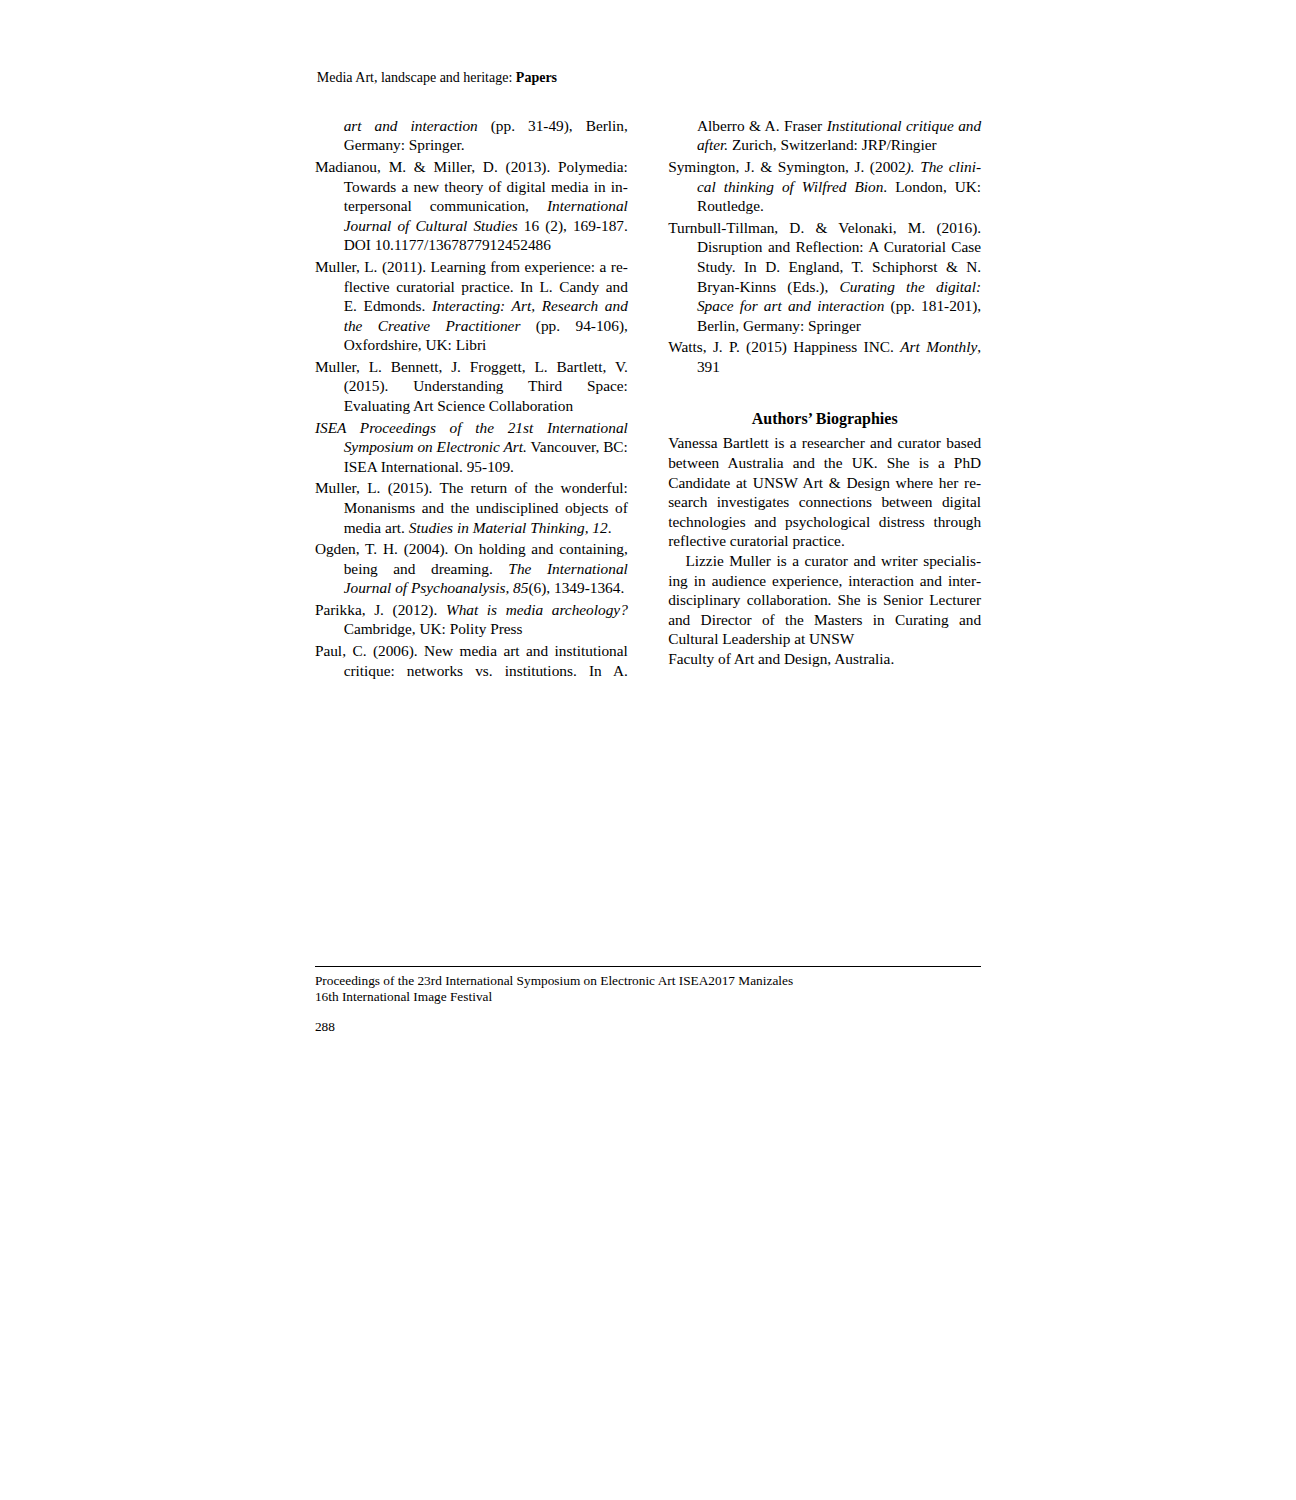Media Art, landscape and heritage: Papers
art and interaction (pp. 31-49), Berlin, Germany: Springer.
Madianou, M. & Miller, D. (2013). Polymedia: Towards a new theory of digital media in interpersonal communication, International Journal of Cultural Studies 16 (2), 169-187. DOI 10.1177/1367877912452486
Muller, L. (2011). Learning from experience: a reflective curatorial practice. In L. Candy and E. Edmonds. Interacting: Art, Research and the Creative Practitioner (pp. 94-106), Oxfordshire, UK: Libri
Muller, L. Bennett, J. Froggett, L. Bartlett, V. (2015). Understanding Third Space: Evaluating Art Science Collaboration
ISEA Proceedings of the 21st International Symposium on Electronic Art. Vancouver, BC: ISEA International. 95-109.
Muller, L. (2015). The return of the wonderful: Monanisms and the undisciplined objects of media art. Studies in Material Thinking, 12.
Ogden, T. H. (2004). On holding and containing, being and dreaming. The International Journal of Psychoanalysis, 85(6), 1349-1364.
Parikka, J. (2012). What is media archeology? Cambridge, UK: Polity Press
Paul, C. (2006). New media art and institutional critique: networks vs. institutions. In A. Alberro & A. Fraser Institutional critique and after. Zurich, Switzerland: JRP/Ringier
Symington, J. & Symington, J. (2002). The clinical thinking of Wilfred Bion. London, UK: Routledge.
Turnbull-Tillman, D. & Velonaki, M. (2016). Disruption and Reflection: A Curatorial Case Study. In D. England, T. Schiphorst & N. Bryan-Kinns (Eds.), Curating the digital: Space for art and interaction (pp. 181-201), Berlin, Germany: Springer
Watts, J. P. (2015) Happiness INC. Art Monthly, 391
Authors’ Biographies
Vanessa Bartlett is a researcher and curator based between Australia and the UK. She is a PhD Candidate at UNSW Art & Design where her research investigates connections between digital technologies and psychological distress through reflective curatorial practice.
Lizzie Muller is a curator and writer specialising in audience experience, interaction and interdisciplinary collaboration. She is Senior Lecturer and Director of the Masters in Curating and Cultural Leadership at UNSW
Faculty of Art and Design, Australia.
Proceedings of the 23rd International Symposium on Electronic Art ISEA2017 Manizales
16th International Image Festival
288